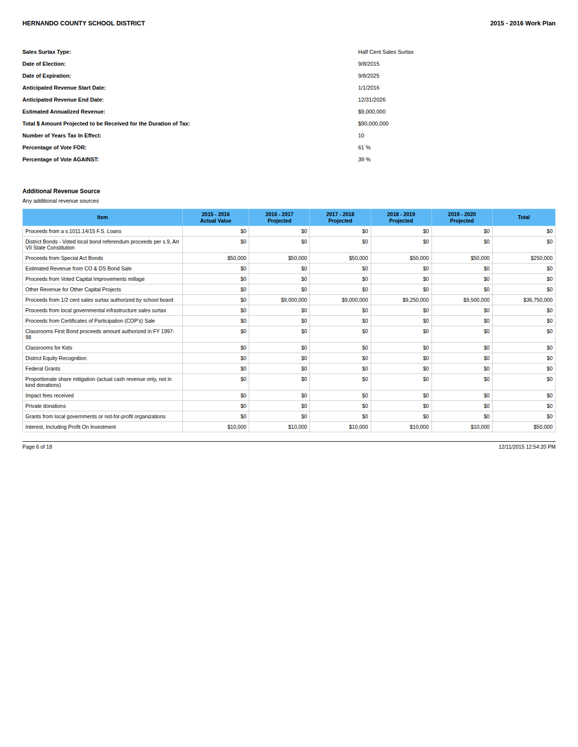HERNANDO COUNTY SCHOOL DISTRICT
2015 - 2016 Work Plan
| Sales Surtax Type: | Half Cent Sales Surtax |
| Date of Election: | 9/8/2015 |
| Date of Expiration: | 9/8/2025 |
| Anticipated Revenue Start Date: | 1/1/2016 |
| Anticipated Revenue End Date: | 12/31/2026 |
| Estimated Annualized Revenue: | $9,000,000 |
| Total $ Amount Projected to be Received for the Duration of Tax: | $90,000,000 |
| Number of Years Tax In Effect: | 10 |
| Percentage of Vote FOR: | 61 % |
| Percentage of Vote AGAINST: | 39 % |
Additional Revenue Source
Any additional revenue sources
| Item | 2015 - 2016 Actual Value | 2016 - 2017 Projected | 2017 - 2018 Projected | 2018 - 2019 Projected | 2019 - 2020 Projected | Total |
| --- | --- | --- | --- | --- | --- | --- |
| Proceeds from a s.1011.14/15 F.S. Loans | $0 | $0 | $0 | $0 | $0 | $0 |
| District Bonds - Voted local bond referendum proceeds per s.9, Art VII State Constitution | $0 | $0 | $0 | $0 | $0 | $0 |
| Proceeds from Special Act Bonds | $50,000 | $50,000 | $50,000 | $50,000 | $50,000 | $250,000 |
| Estimated Revenue from CO & DS Bond Sale | $0 | $0 | $0 | $0 | $0 | $0 |
| Proceeds from Voted Capital Improvements millage | $0 | $0 | $0 | $0 | $0 | $0 |
| Other Revenue for Other Capital Projects | $0 | $0 | $0 | $0 | $0 | $0 |
| Proceeds from 1/2 cent sales surtax authorized by school board | $0 | $9,000,000 | $9,000,000 | $9,250,000 | $9,500,000 | $36,750,000 |
| Proceeds from local governmental infrastructure sales surtax | $0 | $0 | $0 | $0 | $0 | $0 |
| Proceeds from Certificates of Participation (COP's) Sale | $0 | $0 | $0 | $0 | $0 | $0 |
| Classrooms First Bond proceeds amount authorized in FY 1997-98 | $0 | $0 | $0 | $0 | $0 | $0 |
| Classrooms for Kids | $0 | $0 | $0 | $0 | $0 | $0 |
| District Equity Recognition | $0 | $0 | $0 | $0 | $0 | $0 |
| Federal Grants | $0 | $0 | $0 | $0 | $0 | $0 |
| Proportionate share mitigation (actual cash revenue only, not in kind donations) | $0 | $0 | $0 | $0 | $0 | $0 |
| Impact fees received | $0 | $0 | $0 | $0 | $0 | $0 |
| Private donations | $0 | $0 | $0 | $0 | $0 | $0 |
| Grants from local governments or not-for-profit organizations | $0 | $0 | $0 | $0 | $0 | $0 |
| Interest, Including Profit On Investment | $10,000 | $10,000 | $10,000 | $10,000 | $10,000 | $50,000 |
Page 6 of 18
12/11/2015 12:54:20 PM